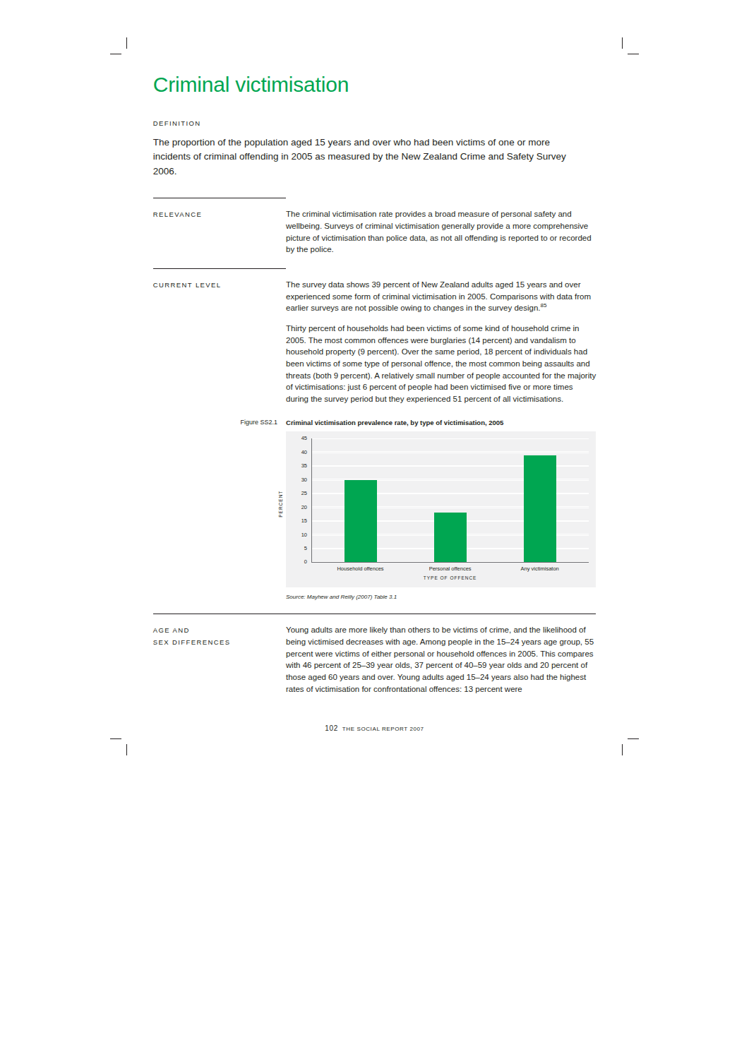Criminal victimisation
DEFINITION
The proportion of the population aged 15 years and over who had been victims of one or more incidents of criminal offending in 2005 as measured by the New Zealand Crime and Safety Survey 2006.
RELEVANCE
The criminal victimisation rate provides a broad measure of personal safety and wellbeing. Surveys of criminal victimisation generally provide a more comprehensive picture of victimisation than police data, as not all offending is reported to or recorded by the police.
CURRENT LEVEL
The survey data shows 39 percent of New Zealand adults aged 15 years and over experienced some form of criminal victimisation in 2005. Comparisons with data from earlier surveys are not possible owing to changes in the survey design.85
Thirty percent of households had been victims of some kind of household crime in 2005. The most common offences were burglaries (14 percent) and vandalism to household property (9 percent). Over the same period, 18 percent of individuals had been victims of some type of personal offence, the most common being assaults and threats (both 9 percent). A relatively small number of people accounted for the majority of victimisations: just 6 percent of people had been victimised five or more times during the survey period but they experienced 51 percent of all victimisations.
Figure SS2.1
Criminal victimisation prevalence rate, by type of victimisation, 2005
PERCENT
45 40 35 30 25 20 15 10 5 0
Household offences Personal offences Any victimisaton
TYPE OF OFFENCE
Source: Mayhew and Reilly (2007) Table 3.1
AGE AND
SEX DIFFERENCES
Young adults are more likely than others to be victims of crime, and the likelihood of being victimised decreases with age. Among people in the 15–24 years age group, 55 percent were victims of either personal or household offences in 2005. This compares with 46 percent of 25–39 year olds, 37 percent of 40–59 year olds and 20 percent of those aged 60 years and over. Young adults aged 15–24 years also had the highest rates of victimisation for confrontational offences: 13 percent were
102 THE SOCIAL REPORT 2007